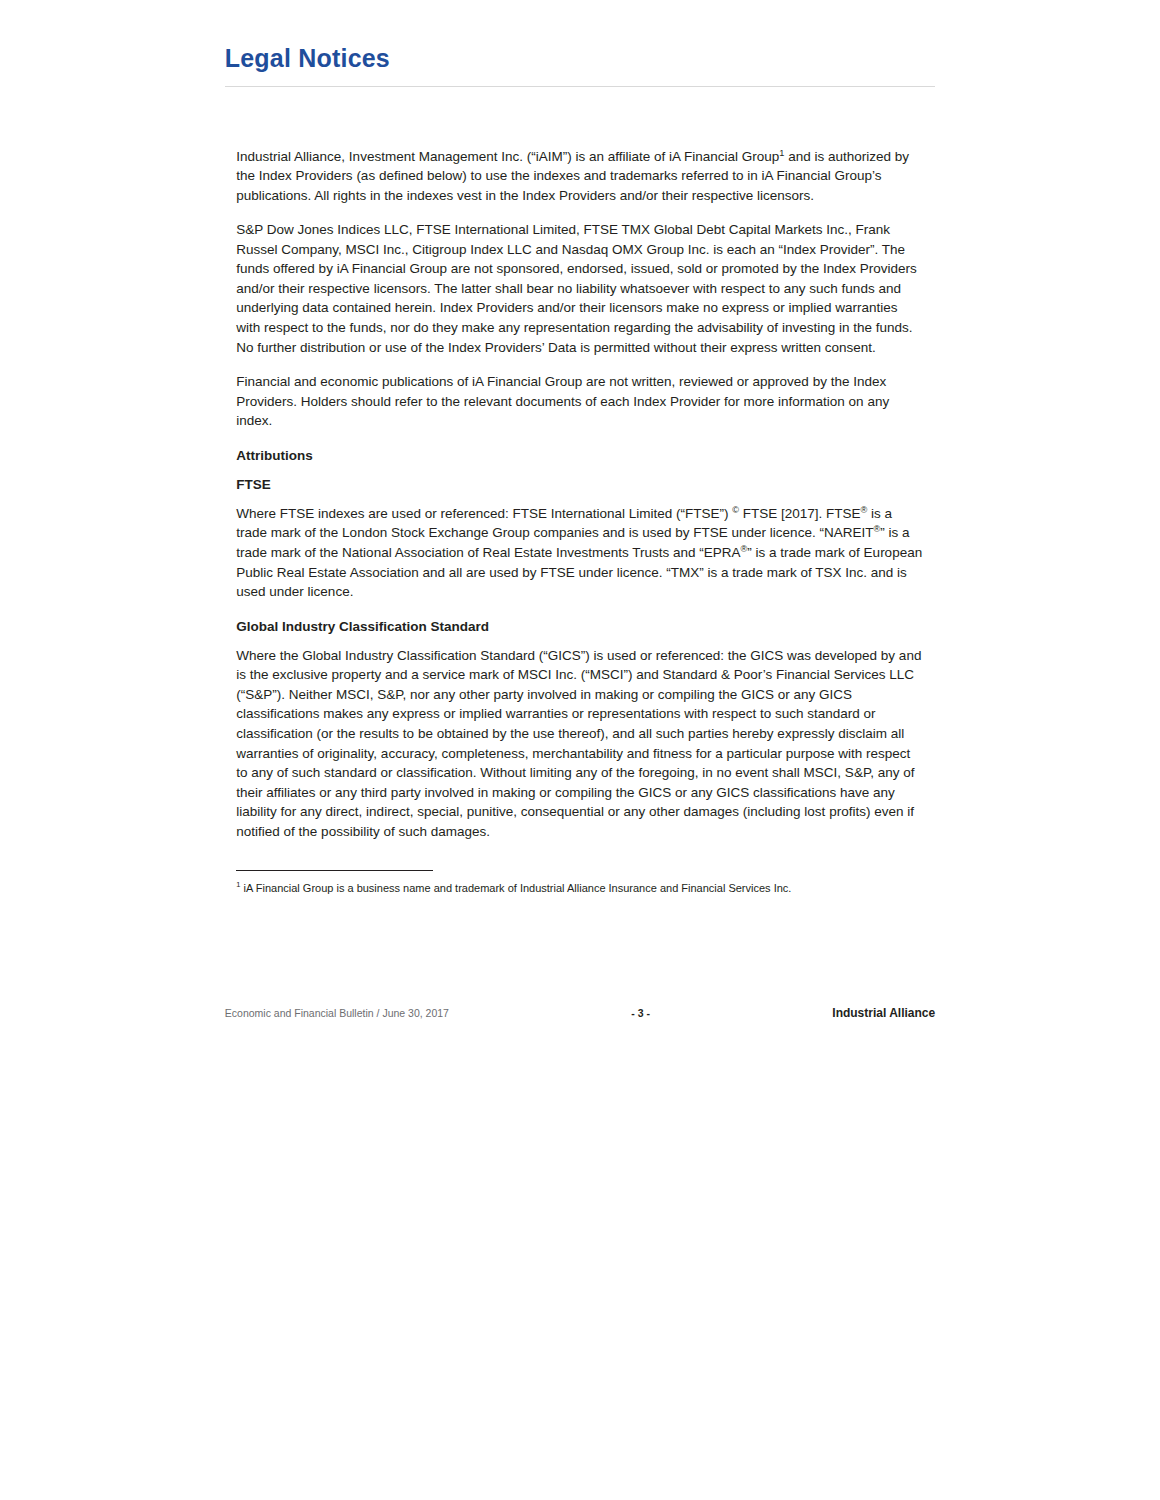Legal Notices
Industrial Alliance, Investment Management Inc. (“iAIM”) is an affiliate of iA Financial Group1 and is authorized by the Index Providers (as defined below) to use the indexes and trademarks referred to in iA Financial Group’s publications. All rights in the indexes vest in the Index Providers and/or their respective licensors.
S&P Dow Jones Indices LLC, FTSE International Limited, FTSE TMX Global Debt Capital Markets Inc., Frank Russel Company, MSCI Inc., Citigroup Index LLC and Nasdaq OMX Group Inc. is each an “Index Provider”. The funds offered by iA Financial Group are not sponsored, endorsed, issued, sold or promoted by the Index Providers and/or their respective licensors. The latter shall bear no liability whatsoever with respect to any such funds and underlying data contained herein. Index Providers and/or their licensors make no express or implied warranties with respect to the funds, nor do they make any representation regarding the advisability of investing in the funds. No further distribution or use of the Index Providers’ Data is permitted without their express written consent.
Financial and economic publications of iA Financial Group are not written, reviewed or approved by the Index Providers. Holders should refer to the relevant documents of each Index Provider for more information on any index.
Attributions
FTSE
Where FTSE indexes are used or referenced: FTSE International Limited (“FTSE”) © FTSE [2017]. FTSE® is a trade mark of the London Stock Exchange Group companies and is used by FTSE under licence. “NAREIT®” is a trade mark of the National Association of Real Estate Investments Trusts and “EPRA®” is a trade mark of European Public Real Estate Association and all are used by FTSE under licence. “TMX” is a trade mark of TSX Inc. and is used under licence.
Global Industry Classification Standard
Where the Global Industry Classification Standard (“GICS”) is used or referenced: the GICS was developed by and is the exclusive property and a service mark of MSCI Inc. (“MSCI”) and Standard & Poor’s Financial Services LLC (“S&P”). Neither MSCI, S&P, nor any other party involved in making or compiling the GICS or any GICS classifications makes any express or implied warranties or representations with respect to such standard or classification (or the results to be obtained by the use thereof), and all such parties hereby expressly disclaim all warranties of originality, accuracy, completeness, merchantability and fitness for a particular purpose with respect to any of such standard or classification. Without limiting any of the foregoing, in no event shall MSCI, S&P, any of their affiliates or any third party involved in making or compiling the GICS or any GICS classifications have any liability for any direct, indirect, special, punitive, consequential or any other damages (including lost profits) even if notified of the possibility of such damages.
1 iA Financial Group is a business name and trademark of Industrial Alliance Insurance and Financial Services Inc.
Economic and Financial Bulletin / June 30, 2017
- 3 -
Industrial Alliance